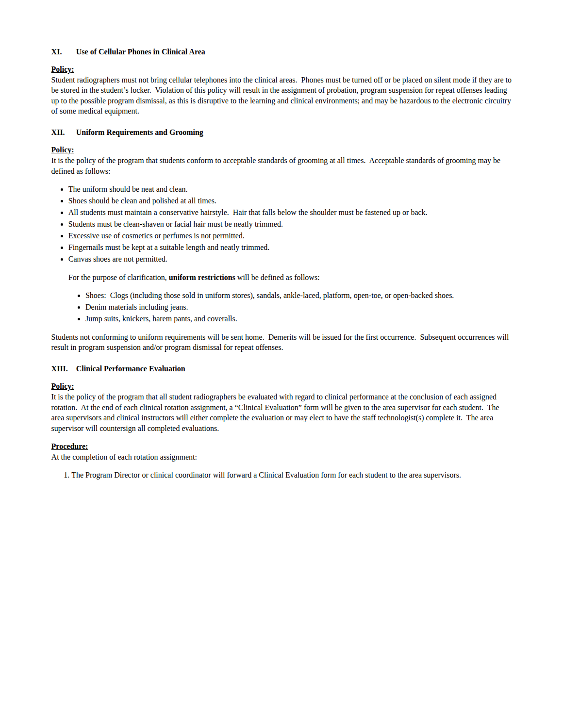XI. Use of Cellular Phones in Clinical Area
Policy:
Student radiographers must not bring cellular telephones into the clinical areas. Phones must be turned off or be placed on silent mode if they are to be stored in the student’s locker. Violation of this policy will result in the assignment of probation, program suspension for repeat offenses leading up to the possible program dismissal, as this is disruptive to the learning and clinical environments; and may be hazardous to the electronic circuitry of some medical equipment.
XII. Uniform Requirements and Grooming
Policy:
It is the policy of the program that students conform to acceptable standards of grooming at all times. Acceptable standards of grooming may be defined as follows:
The uniform should be neat and clean.
Shoes should be clean and polished at all times.
All students must maintain a conservative hairstyle. Hair that falls below the shoulder must be fastened up or back.
Students must be clean-shaven or facial hair must be neatly trimmed.
Excessive use of cosmetics or perfumes is not permitted.
Fingernails must be kept at a suitable length and neatly trimmed.
Canvas shoes are not permitted.
For the purpose of clarification, uniform restrictions will be defined as follows:
Shoes: Clogs (including those sold in uniform stores), sandals, ankle-laced, platform, open-toe, or open-backed shoes.
Denim materials including jeans.
Jump suits, knickers, harem pants, and coveralls.
Students not conforming to uniform requirements will be sent home. Demerits will be issued for the first occurrence. Subsequent occurrences will result in program suspension and/or program dismissal for repeat offenses.
XIII. Clinical Performance Evaluation
Policy:
It is the policy of the program that all student radiographers be evaluated with regard to clinical performance at the conclusion of each assigned rotation. At the end of each clinical rotation assignment, a “Clinical Evaluation” form will be given to the area supervisor for each student. The area supervisors and clinical instructors will either complete the evaluation or may elect to have the staff technologist(s) complete it. The area supervisor will countersign all completed evaluations.
Procedure:
At the completion of each rotation assignment:
The Program Director or clinical coordinator will forward a Clinical Evaluation form for each student to the area supervisors.